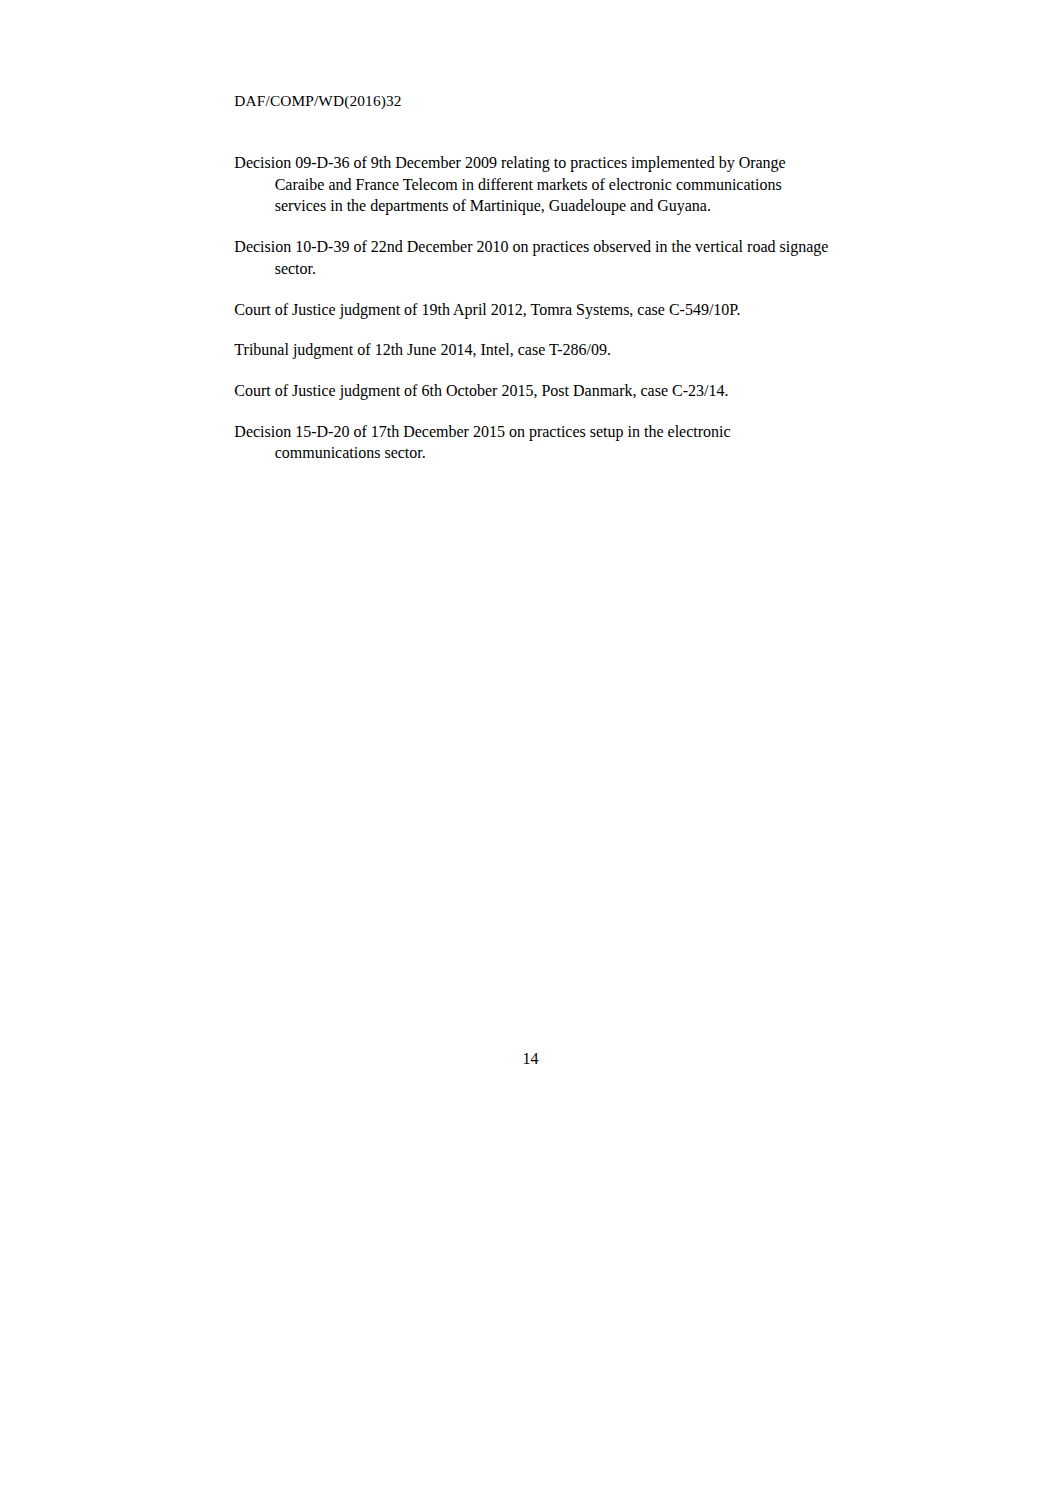DAF/COMP/WD(2016)32
Decision 09-D-36 of 9th December 2009 relating to practices implemented by Orange Caraibe and France Telecom in different markets of electronic communications services in the departments of Martinique, Guadeloupe and Guyana.
Decision 10-D-39 of 22nd December 2010 on practices observed in the vertical road signage sector.
Court of Justice judgment of 19th April 2012, Tomra Systems, case C-549/10P.
Tribunal judgment of 12th June 2014, Intel, case T-286/09.
Court of Justice judgment of 6th October 2015, Post Danmark, case C-23/14.
Decision 15-D-20 of 17th December 2015 on practices setup in the electronic communications sector.
14